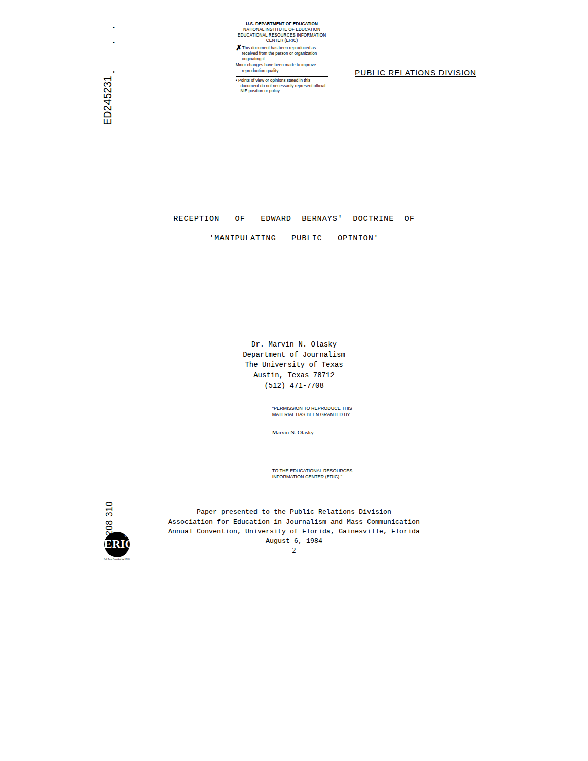• • •
ED245231
U.S. DEPARTMENT OF EDUCATION
NATIONAL INSTITUTE OF EDUCATION
EDUCATIONAL RESOURCES INFORMATION
CENTER (ERIC)
✗This document has been reproduced as received from the person or organization originating it.
Minor changes have been made to improve reproduction quality.
• Points of view or opinions stated in this document do not necessarily represent official NIE position or policy.
PUBLIC RELATIONS DIVISION
RECEPTION OF EDWARD BERNAYS' DOCTRINE OF
'MANIPULATING PUBLIC OPINION'
Dr. Marvin N. Olasky
Department of Journalism
The University of Texas
Austin, Texas 78712
(512) 471-7708
"PERMISSION TO REPRODUCE THIS
MATERIAL HAS BEEN GRANTED BY
Marvin N. Olasky
TO THE EDUCATIONAL RESOURCES
INFORMATION CENTER (ERIC)."
Paper presented to the Public Relations Division
Association for Education in Journalism and Mass Communication
Annual Convention, University of Florida, Gainesville, Florida
August 6, 1984
208 310
ERIC®
Full Text Provided by ERIC
2